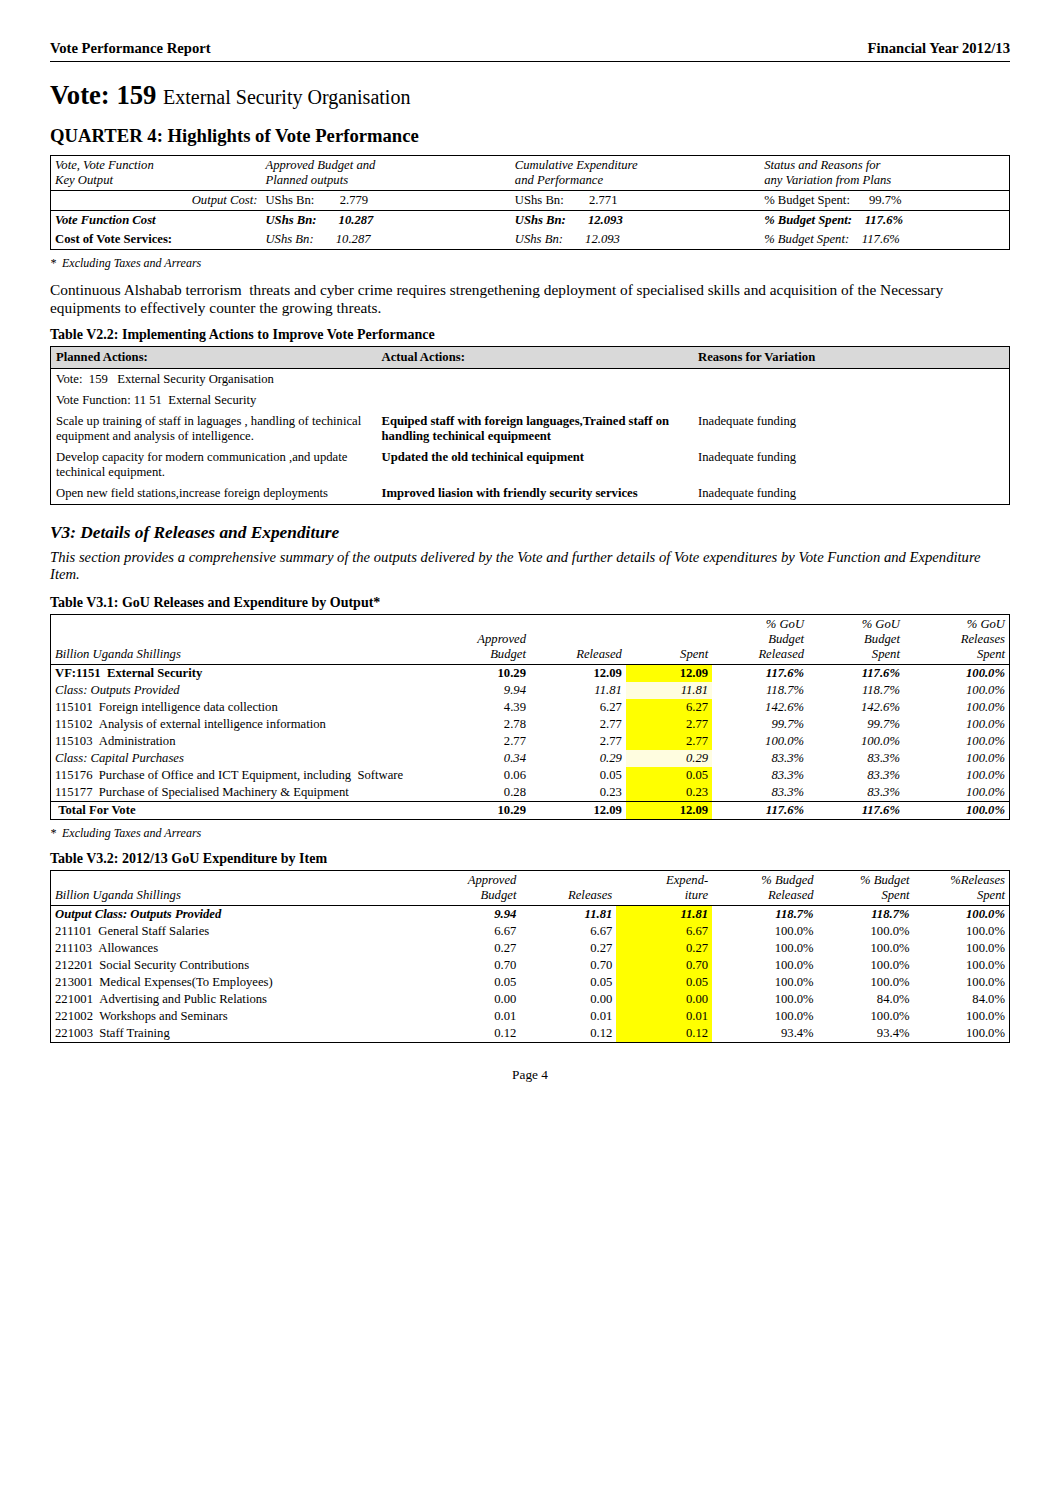Vote Performance Report Financial Year 2012/13
Vote: 159 External Security Organisation
QUARTER 4: Highlights of Vote Performance
| Vote, Vote Function Key Output | Approved Budget and Planned outputs | Cumulative Expenditure and Performance | Status and Reasons for any Variation from Plans |
| --- | --- | --- | --- |
| Output Cost: | UShs Bn: 2.779 | UShs Bn: 2.771 | % Budget Spent: 99.7% |
| Vote Function Cost | UShs Bn: 10.287 | UShs Bn: 12.093 | % Budget Spent: 117.6% |
| Cost of Vote Services: | UShs Bn: 10.287 | UShs Bn: 12.093 | % Budget Spent: 117.6% |
* Excluding Taxes and Arrears
Continuous Alshabab terrorism threats and cyber crime requires strengethening deployment of specialised skills and acquisition of the Necessary equipments to effectively counter the growing threats.
Table V2.2: Implementing Actions to Improve Vote Performance
| Planned Actions: | Actual Actions: | Reasons for Variation |
| --- | --- | --- |
| Vote: 159 External Security Organisation |
| Vote Function: 11 51 External Security |
| Scale up training of staff in laguages , handling of techinical equipment and analysis of intelligence. | Equiped staff with foreign languages,Trained staff on handling techinical equipmeent | Inadequate funding |
| Develop capacity for modern communication ,and update techinical equipment. | Updated the old techinical equipment | Inadequate funding |
| Open new field stations,increase foreign deployments | Improved liasion with friendly security services | Inadequate funding |
V3: Details of Releases and Expenditure
This section provides a comprehensive summary of the outputs delivered by the Vote and further details of Vote expenditures by Vote Function and Expenditure Item.
Table V3.1: GoU Releases and Expenditure by Output*
| Billion Uganda Shillings | Approved Budget | Released | Spent | % GoU Budget Released | % GoU Budget Spent | % GoU Releases Spent |
| --- | --- | --- | --- | --- | --- | --- |
| VF:1151 External Security | 10.29 | 12.09 | 12.09 | 117.6% | 117.6% | 100.0% |
| Class: Outputs Provided | 9.94 | 11.81 | 11.81 | 118.7% | 118.7% | 100.0% |
| 115101 Foreign intelligence data collection | 4.39 | 6.27 | 6.27 | 142.6% | 142.6% | 100.0% |
| 115102 Analysis of external intelligence information | 2.78 | 2.77 | 2.77 | 99.7% | 99.7% | 100.0% |
| 115103 Administration | 2.77 | 2.77 | 2.77 | 100.0% | 100.0% | 100.0% |
| Class: Capital Purchases | 0.34 | 0.29 | 0.29 | 83.3% | 83.3% | 100.0% |
| 115176 Purchase of Office and ICT Equipment, including Software | 0.06 | 0.05 | 0.05 | 83.3% | 83.3% | 100.0% |
| 115177 Purchase of Specialised Machinery & Equipment | 0.28 | 0.23 | 0.23 | 83.3% | 83.3% | 100.0% |
| Total For Vote | 10.29 | 12.09 | 12.09 | 117.6% | 117.6% | 100.0% |
* Excluding Taxes and Arrears
Table V3.2: 2012/13 GoU Expenditure by Item
| Billion Uganda Shillings | Approved Budget | Releases | Expend- iture | % Budged Released | % Budget Spent | %Releases Spent |
| --- | --- | --- | --- | --- | --- | --- |
| Output Class: Outputs Provided | 9.94 | 11.81 | 11.81 | 118.7% | 118.7% | 100.0% |
| 211101 General Staff Salaries | 6.67 | 6.67 | 6.67 | 100.0% | 100.0% | 100.0% |
| 211103 Allowances | 0.27 | 0.27 | 0.27 | 100.0% | 100.0% | 100.0% |
| 212201 Social Security Contributions | 0.70 | 0.70 | 0.70 | 100.0% | 100.0% | 100.0% |
| 213001 Medical Expenses(To Employees) | 0.05 | 0.05 | 0.05 | 100.0% | 100.0% | 100.0% |
| 221001 Advertising and Public Relations | 0.00 | 0.00 | 0.00 | 100.0% | 84.0% | 84.0% |
| 221002 Workshops and Seminars | 0.01 | 0.01 | 0.01 | 100.0% | 100.0% | 100.0% |
| 221003 Staff Training | 0.12 | 0.12 | 0.12 | 93.4% | 93.4% | 100.0% |
Page 4